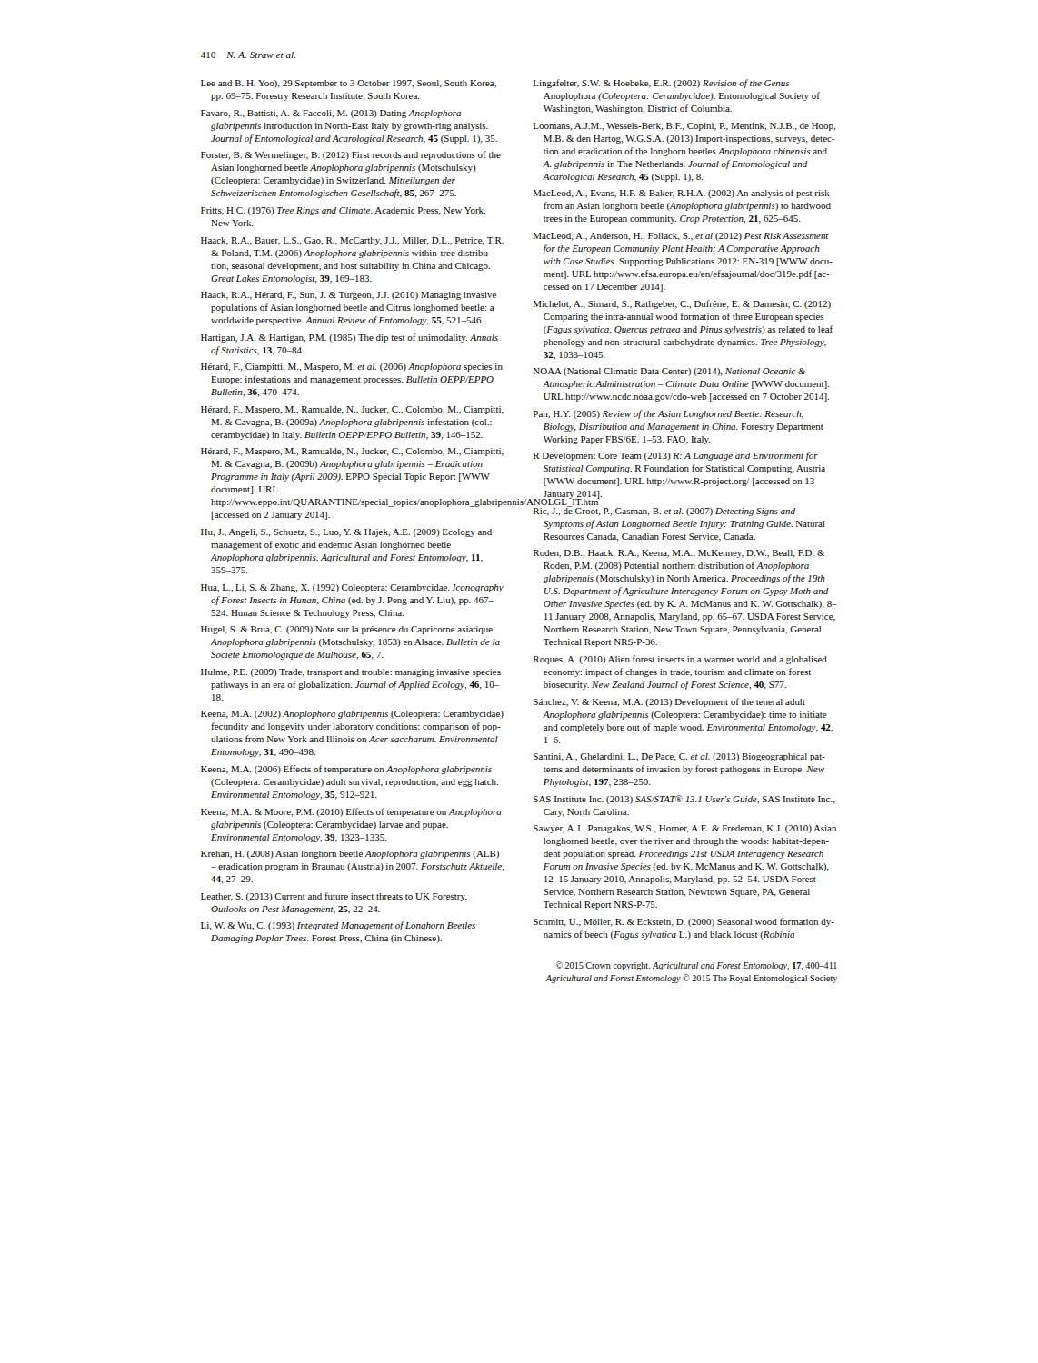410 N. A. Straw et al.
Lee and B. H. Yoo), 29 September to 3 October 1997, Seoul, South Korea, pp. 69–75. Forestry Research Institute, South Korea.
Favaro, R., Battisti, A. & Faccoli, M. (2013) Dating Anoplophora glabripennis introduction in North-East Italy by growth-ring analysis. Journal of Entomological and Acarological Research, 45 (Suppl. 1), 35.
Forster, B. & Wermelinger, B. (2012) First records and reproductions of the Asian longhorned beetle Anoplophora glabripennis (Motschulsky) (Coleoptera: Cerambycidae) in Switzerland. Mitteilungen der Schweizerischen Entomologischen Gesellschaft, 85, 267–275.
Fritts, H.C. (1976) Tree Rings and Climate. Academic Press, New York, New York.
Haack, R.A., Bauer, L.S., Gao, R., McCarthy, J.J., Miller, D.L., Petrice, T.R. & Poland, T.M. (2006) Anoplophora glabripennis within-tree distribution, seasonal development, and host suitability in China and Chicago. Great Lakes Entomologist, 39, 169–183.
Haack, R.A., Hérard, F., Sun, J. & Turgeon, J.J. (2010) Managing invasive populations of Asian longhorned beetle and Citrus longhorned beetle: a worldwide perspective. Annual Review of Entomology, 55, 521–546.
Hartigan, J.A. & Hartigan, P.M. (1985) The dip test of unimodality. Annals of Statistics, 13, 70–84.
Hérard, F., Ciampitti, M., Maspero, M. et al. (2006) Anoplophora species in Europe: infestations and management processes. Bulletin OEPP/EPPO Bulletin, 36, 470–474.
Hérard, F., Maspero, M., Ramualde, N., Jucker, C., Colombo, M., Ciampitti, M. & Cavagna, B. (2009a) Anoplophora glabripennis infestation (col.: cerambycidae) in Italy. Bulletin OEPP/EPPO Bulletin, 39, 146–152.
Hérard, F., Maspero, M., Ramualde, N., Jucker, C., Colombo, M., Ciampitti, M. & Cavagna, B. (2009b) Anoplophora glabripennis – Eradication Programme in Italy (April 2009). EPPO Special Topic Report [WWW document]. URL http://www.eppo.int/QUARANTINE/special_topics/anoplophora_glabripennis/ANOLGL_IT.htm [accessed on 2 January 2014].
Hu, J., Angeli, S., Schuetz, S., Luo, Y. & Hajek, A.E. (2009) Ecology and management of exotic and endemic Asian longhorned beetle Anoplophora glabripennis. Agricultural and Forest Entomology, 11, 359–375.
Hua, L., Li, S. & Zhang, X. (1992) Coleoptera: Cerambycidae. Iconography of Forest Insects in Hunan, China (ed. by J. Peng and Y. Liu), pp. 467–524. Hunan Science & Technology Press, China.
Hugel, S. & Brua, C. (2009) Note sur la présence du Capricorne asiatique Anoplophora glabripennis (Motschulsky, 1853) en Alsace. Bulletin de la Société Entomologique de Mulhouse, 65, 7.
Hulme, P.E. (2009) Trade, transport and trouble: managing invasive species pathways in an era of globalization. Journal of Applied Ecology, 46, 10–18.
Keena, M.A. (2002) Anoplophora glabripennis (Coleoptera: Cerambycidae) fecundity and longevity under laboratory conditions: comparison of populations from New York and Illinois on Acer saccharum. Environmental Entomology, 31, 490–498.
Keena, M.A. (2006) Effects of temperature on Anoplophora glabripennis (Coleoptera: Cerambycidae) adult survival, reproduction, and egg hatch. Environmental Entomology, 35, 912–921.
Keena, M.A. & Moore, P.M. (2010) Effects of temperature on Anoplophora glabripennis (Coleoptera: Cerambycidae) larvae and pupae. Environmental Entomology, 39, 1323–1335.
Krehan, H. (2008) Asian longhorn beetle Anoplophora glabripennis (ALB) – eradication program in Braunau (Austria) in 2007. Forstschutz Aktuelle, 44, 27–29.
Leather, S. (2013) Current and future insect threats to UK Forestry. Outlooks on Pest Management, 25, 22–24.
Li, W. & Wu, C. (1993) Integrated Management of Longhorn Beetles Damaging Poplar Trees. Forest Press, China (in Chinese).
Lingafelter, S.W. & Hoebeke, E.R. (2002) Revision of the Genus Anoplophora (Coleoptera: Cerambycidae). Entomological Society of Washington, Washington, District of Columbia.
Loomans, A.J.M., Wessels-Berk, B.F., Copini, P., Mentink, N.J.B., de Hoop, M.B. & den Hartog, W.G.S.A. (2013) Import-inspections, surveys, detection and eradication of the longhorn beetles Anoplophora chinensis and A. glabripennis in The Netherlands. Journal of Entomological and Acarological Research, 45 (Suppl. 1), 8.
MacLeod, A., Evans, H.F. & Baker, R.H.A. (2002) An analysis of pest risk from an Asian longhorn beetle (Anoplophora glabripennis) to hardwood trees in the European community. Crop Protection, 21, 625–645.
MacLeod, A., Anderson, H., Follack, S., et al (2012) Pest Risk Assessment for the European Community Plant Health: A Comparative Approach with Case Studies. Supporting Publications 2012: EN-319 [WWW document]. URL http://www.efsa.europa.eu/en/efsajournal/doc/319e.pdf [accessed on 17 December 2014].
Michelot, A., Simard, S., Rathgeber, C., Dufrêne, E. & Damesin, C. (2012) Comparing the intra-annual wood formation of three European species (Fagus sylvatica, Quercus petraea and Pinus sylvestris) as related to leaf phenology and non-structural carbohydrate dynamics. Tree Physiology, 32, 1033–1045.
NOAA (National Climatic Data Center) (2014), National Oceanic & Atmospheric Administration – Climate Data Online [WWW document]. URL http://www.ncdc.noaa.gov/cdo-web [accessed on 7 October 2014].
Pan, H.Y. (2005) Review of the Asian Longhorned Beetle: Research, Biology, Distribution and Management in China. Forestry Department Working Paper FBS/6E. 1–53. FAO, Italy.
R Development Core Team (2013) R: A Language and Environment for Statistical Computing. R Foundation for Statistical Computing, Austria [WWW document]. URL http://www.R-project.org/ [accessed on 13 January 2014].
Ric, J., de Groot, P., Gasman, B. et al. (2007) Detecting Signs and Symptoms of Asian Longhorned Beetle Injury: Training Guide. Natural Resources Canada, Canadian Forest Service, Canada.
Roden, D.B., Haack, R.A., Keena, M.A., McKenney, D.W., Beall, F.D. & Roden, P.M. (2008) Potential northern distribution of Anoplophora glabripennis (Motschulsky) in North America. Proceedings of the 19th U.S. Department of Agriculture Interagency Forum on Gypsy Moth and Other Invasive Species (ed. by K. A. McManus and K. W. Gottschalk), 8–11 January 2008, Annapolis, Maryland, pp. 65–67. USDA Forest Service, Northern Research Station, New Town Square, Pennsylvania, General Technical Report NRS-P-36.
Roques, A. (2010) Alien forest insects in a warmer world and a globalised economy: impact of changes in trade, tourism and climate on forest biosecurity. New Zealand Journal of Forest Science, 40, S77.
Sánchez, V. & Keena, M.A. (2013) Development of the teneral adult Anoplophora glabripennis (Coleoptera: Cerambycidae): time to initiate and completely bore out of maple wood. Environmental Entomology, 42, 1–6.
Santini, A., Ghelardini, L., De Pace, C. et al. (2013) Biogeographical patterns and determinants of invasion by forest pathogens in Europe. New Phytologist, 197, 238–250.
SAS Institute Inc. (2013) SAS/STAT® 13.1 User's Guide, SAS Institute Inc., Cary, North Carolina.
Sawyer, A.J., Panagakos, W.S., Horner, A.E. & Fredeman, K.J. (2010) Asian longhorned beetle, over the river and through the woods: habitat-dependent population spread. Proceedings 21st USDA Interagency Research Forum on Invasive Species (ed. by K. McManus and K. W. Gottschalk), 12–15 January 2010, Annapolis, Maryland, pp. 52–54. USDA Forest Service, Northern Research Station, Newtown Square, PA, General Technical Report NRS-P-75.
Schmitt, U., Möller, R. & Eckstein, D. (2000) Seasonal wood formation dynamics of beech (Fagus sylvatica L.) and black locust (Robinia
© 2015 Crown copyright. Agricultural and Forest Entomology, 17, 400–411
Agricultural and Forest Entomology © 2015 The Royal Entomological Society